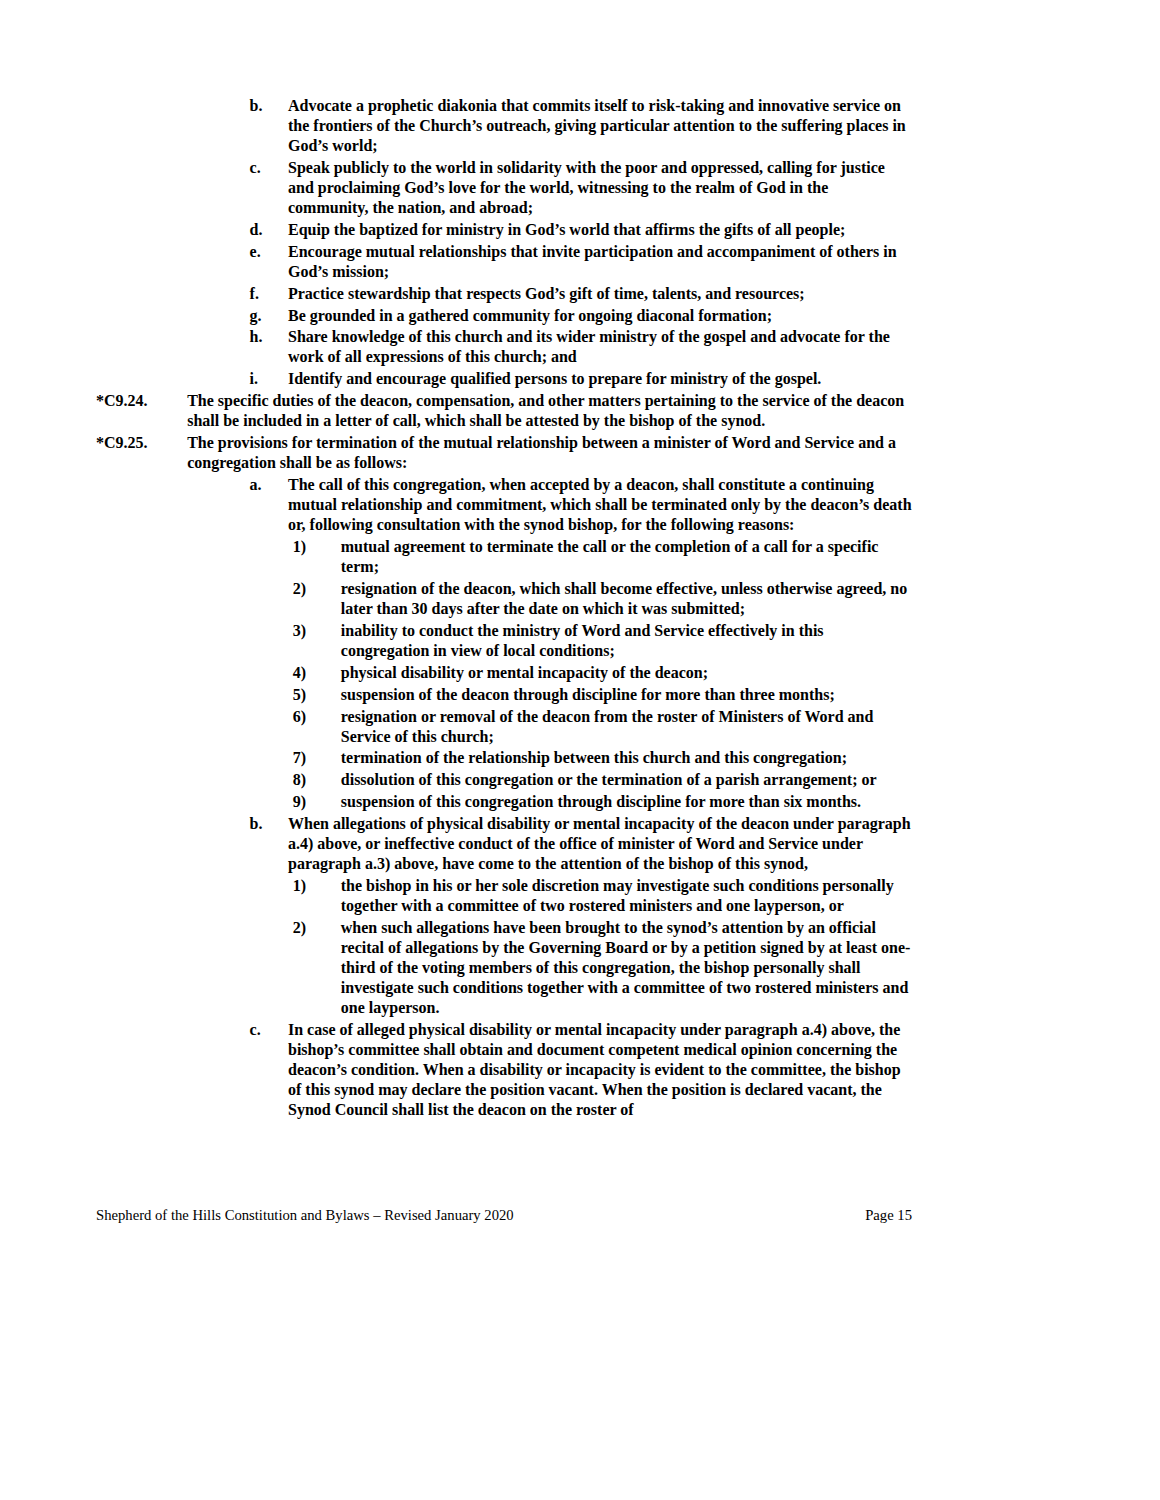b. Advocate a prophetic diakonia that commits itself to risk-taking and innovative service on the frontiers of the Church’s outreach, giving particular attention to the suffering places in God’s world;
c. Speak publicly to the world in solidarity with the poor and oppressed, calling for justice and proclaiming God’s love for the world, witnessing to the realm of God in the community, the nation, and abroad;
d. Equip the baptized for ministry in God’s world that affirms the gifts of all people;
e. Encourage mutual relationships that invite participation and accompaniment of others in God’s mission;
f. Practice stewardship that respects God’s gift of time, talents, and resources;
g. Be grounded in a gathered community for ongoing diaconal formation;
h. Share knowledge of this church and its wider ministry of the gospel and advocate for the work of all expressions of this church; and
i. Identify and encourage qualified persons to prepare for ministry of the gospel.
*C9.24. The specific duties of the deacon, compensation, and other matters pertaining to the service of the deacon shall be included in a letter of call, which shall be attested by the bishop of the synod.
*C9.25. The provisions for termination of the mutual relationship between a minister of Word and Service and a congregation shall be as follows:
a. The call of this congregation, when accepted by a deacon, shall constitute a continuing mutual relationship and commitment, which shall be terminated only by the deacon’s death or, following consultation with the synod bishop, for the following reasons:
1) mutual agreement to terminate the call or the completion of a call for a specific term;
2) resignation of the deacon, which shall become effective, unless otherwise agreed, no later than 30 days after the date on which it was submitted;
3) inability to conduct the ministry of Word and Service effectively in this congregation in view of local conditions;
4) physical disability or mental incapacity of the deacon;
5) suspension of the deacon through discipline for more than three months;
6) resignation or removal of the deacon from the roster of Ministers of Word and Service of this church;
7) termination of the relationship between this church and this congregation;
8) dissolution of this congregation or the termination of a parish arrangement; or
9) suspension of this congregation through discipline for more than six months.
b. When allegations of physical disability or mental incapacity of the deacon under paragraph a.4) above, or ineffective conduct of the office of minister of Word and Service under paragraph a.3) above, have come to the attention of the bishop of this synod,
1) the bishop in his or her sole discretion may investigate such conditions personally together with a committee of two rostered ministers and one layperson, or
2) when such allegations have been brought to the synod’s attention by an official recital of allegations by the Governing Board or by a petition signed by at least one-third of the voting members of this congregation, the bishop personally shall investigate such conditions together with a committee of two rostered ministers and one layperson.
c. In case of alleged physical disability or mental incapacity under paragraph a.4) above, the bishop’s committee shall obtain and document competent medical opinion concerning the deacon’s condition. When a disability or incapacity is evident to the committee, the bishop of this synod may declare the position vacant. When the position is declared vacant, the Synod Council shall list the deacon on the roster of
Shepherd of the Hills Constitution and Bylaws – Revised January 2020 Page 15